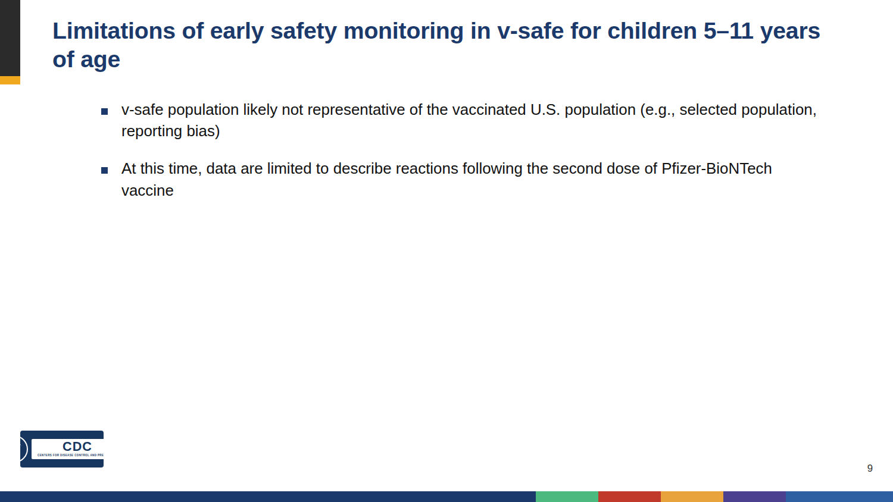Limitations of early safety monitoring in v-safe for children 5–11 years of age
v-safe population likely not representative of the vaccinated U.S. population (e.g., selected population, reporting bias)
At this time, data are limited to describe reactions following the second dose of Pfizer-BioNTech vaccine
CDCCENTERS FOR DISEASE CONTROL AND PREVENTION
9